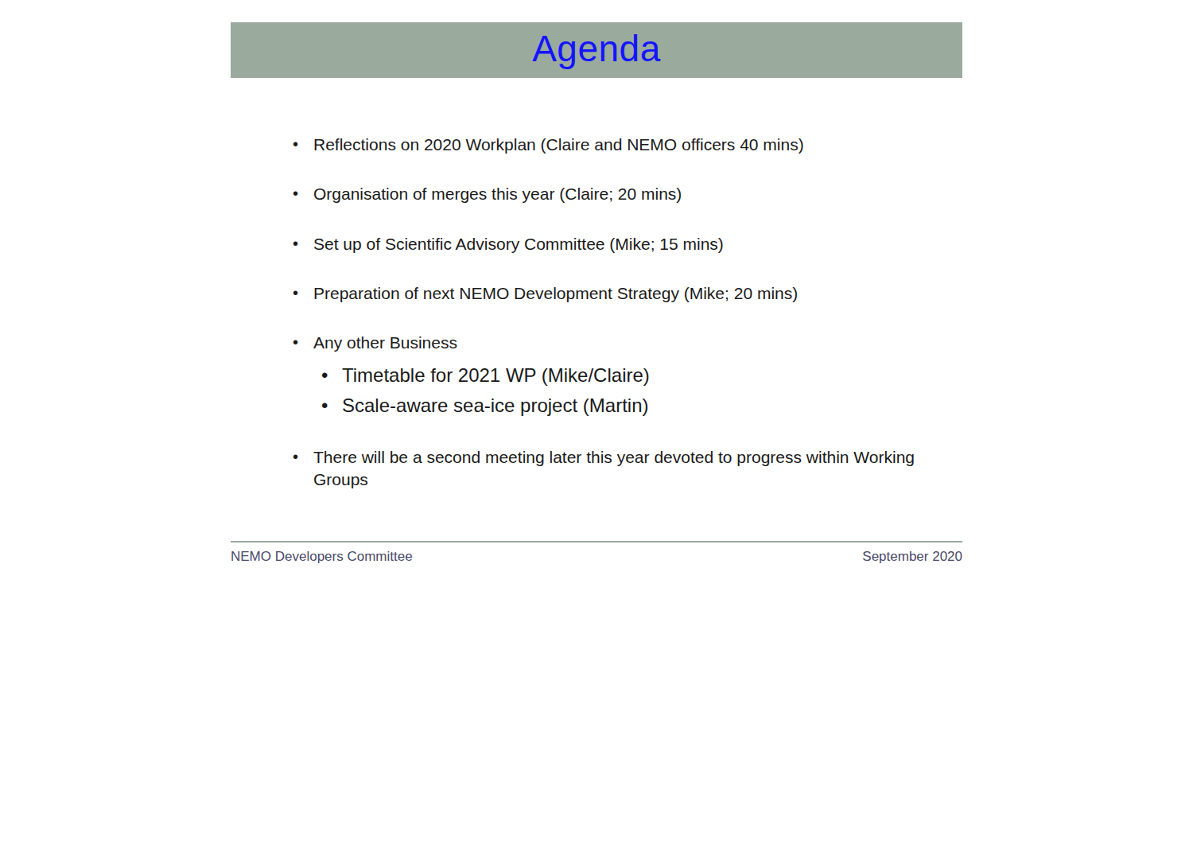Agenda
Reflections on 2020 Workplan (Claire and NEMO officers 40 mins)
Organisation of merges this year (Claire; 20 mins)
Set up of Scientific Advisory Committee (Mike; 15 mins)
Preparation of next NEMO Development Strategy (Mike; 20 mins)
Any other Business
Timetable for 2021 WP (Mike/Claire)
Scale-aware sea-ice project (Martin)
There will be a second meeting later this year devoted to progress within Working Groups
NEMO Developers Committee September 2020